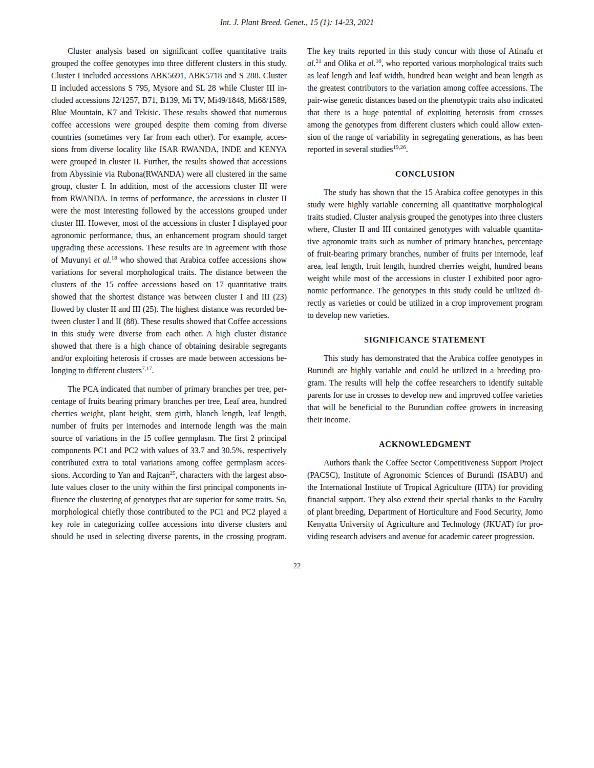Int. J. Plant Breed. Genet., 15 (1): 14-23, 2021
Cluster analysis based on significant coffee quantitative traits grouped the coffee genotypes into three different clusters in this study. Cluster I included accessions ABK5691, ABK5718 and S 288. Cluster II included accessions S 795, Mysore and SL 28 while Cluster III included accessions J2/1257, B71, B139, Mi TV, Mi49/1848, Mi68/1589, Blue Mountain, K7 and Tekisic. These results showed that numerous coffee accessions were grouped despite them coming from diverse countries (sometimes very far from each other). For example, accessions from diverse locality like ISAR RWANDA, INDE and KENYA were grouped in cluster II. Further, the results showed that accessions from Abyssinie via Rubona(RWANDA) were all clustered in the same group, cluster I. In addition, most of the accessions cluster III were from RWANDA. In terms of performance, the accessions in cluster II were the most interesting followed by the accessions grouped under cluster III. However, most of the accessions in cluster I displayed poor agronomic performance, thus, an enhancement program should target upgrading these accessions. These results are in agreement with those of Muvunyi et al.18 who showed that Arabica coffee accessions show variations for several morphological traits. The distance between the clusters of the 15 coffee accessions based on 17 quantitative traits showed that the shortest distance was between cluster I and III (23) flowed by cluster II and III (25). The highest distance was recorded between cluster I and II (88). These results showed that Coffee accessions in this study were diverse from each other. A high cluster distance showed that there is a high chance of obtaining desirable segregants and/or exploiting heterosis if crosses are made between accessions belonging to different clusters7,17.
The PCA indicated that number of primary branches per tree, percentage of fruits bearing primary branches per tree, Leaf area, hundred cherries weight, plant height, stem girth, blanch length, leaf length, number of fruits per internodes and internode length was the main source of variations in the 15 coffee germplasm. The first 2 principal components PC1 and PC2 with values of 33.7 and 30.5%, respectively contributed extra to total variations among coffee germplasm accessions. According to Yan and Rajcan25, characters with the largest absolute values closer to the unity within the first principal components influence the clustering of genotypes that are superior for some traits. So, morphological chiefly those contributed to the PC1 and PC2 played a key role in categorizing coffee accessions into diverse clusters and should be used in selecting diverse parents, in the crossing program. The key traits reported in this study concur with those of Atinafu et al.21 and Olika et al.16, who reported various morphological traits such as leaf length and leaf width, hundred bean weight and bean length as the greatest contributors to the variation among coffee accessions. The pair-wise genetic distances based on the phenotypic traits also indicated that there is a huge potential of exploiting heterosis from crosses among the genotypes from different clusters which could allow extension of the range of variability in segregating generations, as has been reported in several studies19,26.
Conclusion
The study has shown that the 15 Arabica coffee genotypes in this study were highly variable concerning all quantitative morphological traits studied. Cluster analysis grouped the genotypes into three clusters where, Cluster II and III contained genotypes with valuable quantitative agronomic traits such as number of primary branches, percentage of fruit-bearing primary branches, number of fruits per internode, leaf area, leaf length, fruit length, hundred cherries weight, hundred beans weight while most of the accessions in cluster I exhibited poor agronomic performance. The genotypes in this study could be utilized directly as varieties or could be utilized in a crop improvement program to develop new varieties.
Significance Statement
This study has demonstrated that the Arabica coffee genotypes in Burundi are highly variable and could be utilized in a breeding program. The results will help the coffee researchers to identify suitable parents for use in crosses to develop new and improved coffee varieties that will be beneficial to the Burundian coffee growers in increasing their income.
Acknowledgment
Authors thank the Coffee Sector Competitiveness Support Project (PACSC), Institute of Agronomic Sciences of Burundi (ISABU) and the International Institute of Tropical Agriculture (IITA) for providing financial support. They also extend their special thanks to the Faculty of plant breeding, Department of Horticulture and Food Security, Jomo Kenyatta University of Agriculture and Technology (JKUAT) for providing research advisers and avenue for academic career progression.
22